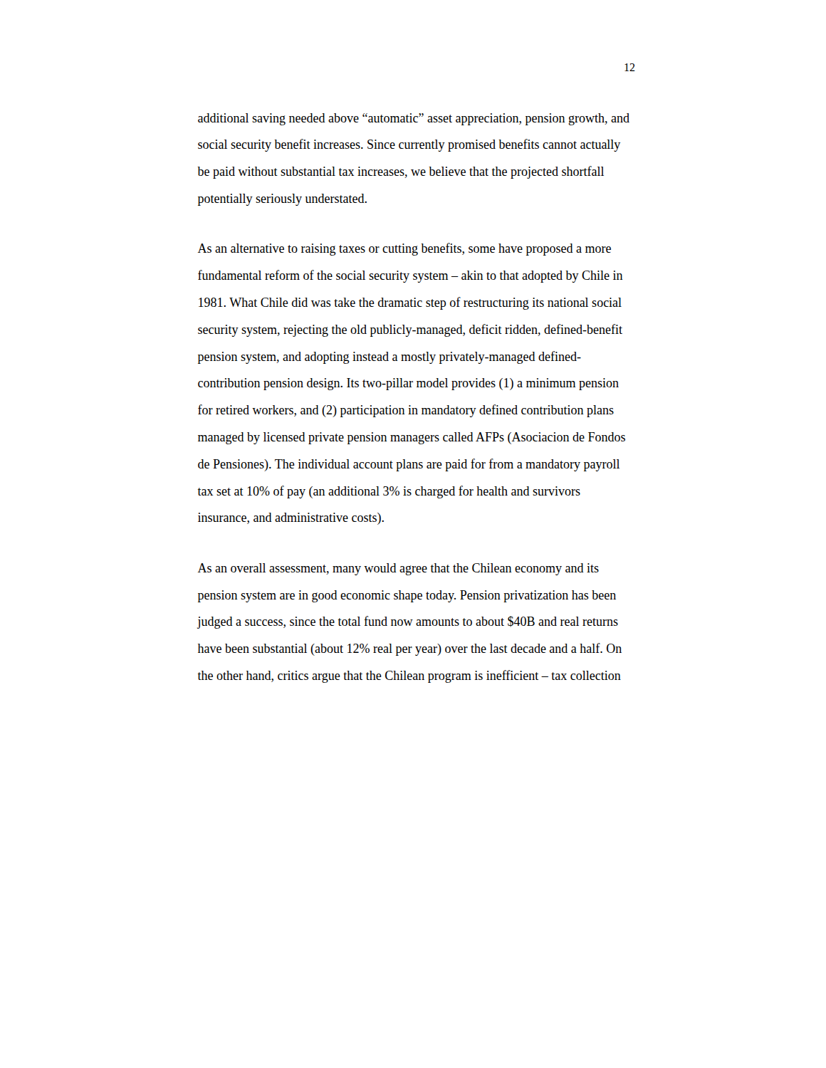12
additional saving needed above “automatic” asset appreciation, pension growth, and social security benefit increases. Since currently promised benefits cannot actually be paid without substantial tax increases, we believe that the projected shortfall potentially seriously understated.
As an alternative to raising taxes or cutting benefits, some have proposed a more fundamental reform of the social security system – akin to that adopted by Chile in 1981. What Chile did was take the dramatic step of restructuring its national social security system, rejecting the old publicly-managed, deficit ridden, defined-benefit pension system, and adopting instead a mostly privately-managed defined-contribution pension design. Its two-pillar model provides (1) a minimum pension for retired workers, and (2) participation in mandatory defined contribution plans managed by licensed private pension managers called AFPs (Asociacion de Fondos de Pensiones). The individual account plans are paid for from a mandatory payroll tax set at 10% of pay (an additional 3% is charged for health and survivors insurance, and administrative costs).
As an overall assessment, many would agree that the Chilean economy and its pension system are in good economic shape today. Pension privatization has been judged a success, since the total fund now amounts to about $40B and real returns have been substantial (about 12% real per year) over the last decade and a half. On the other hand, critics argue that the Chilean program is inefficient – tax collection